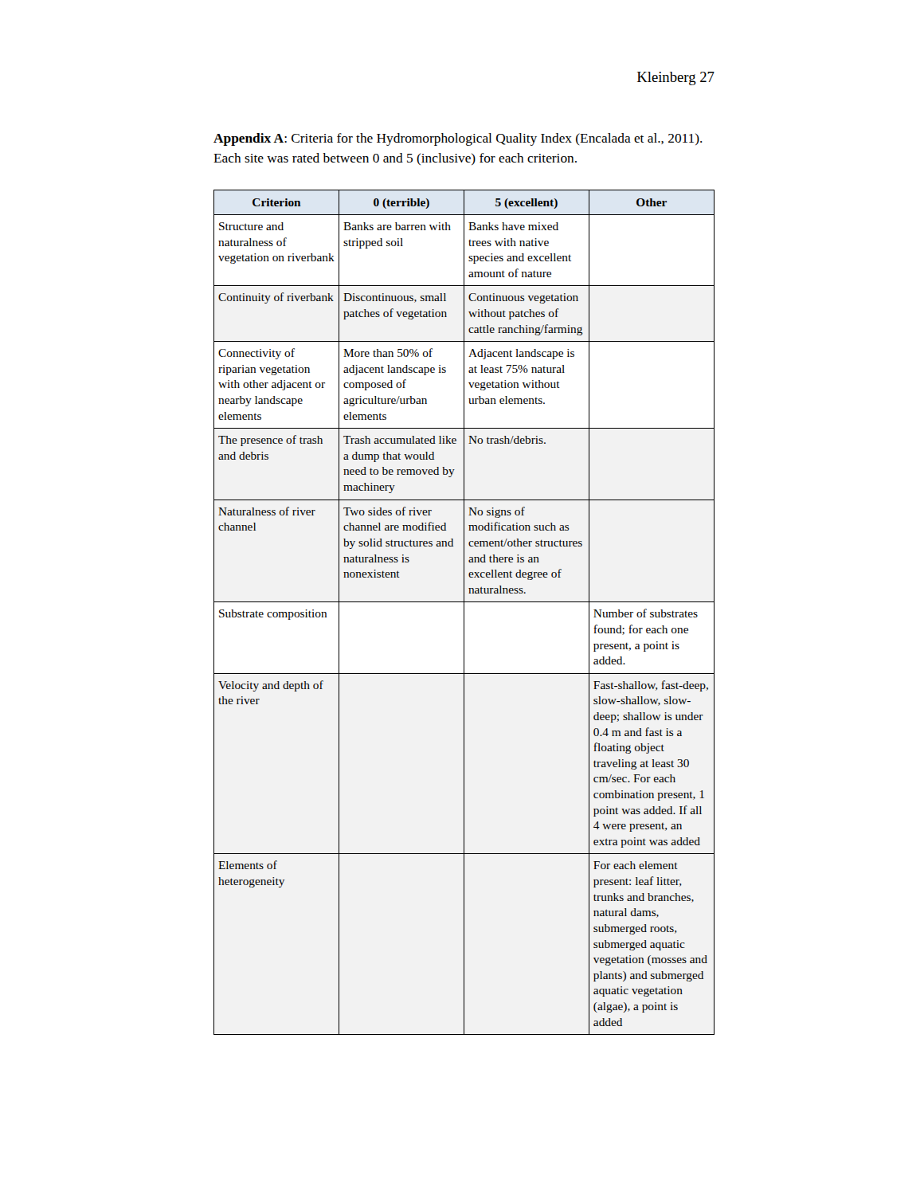Kleinberg 27
Appendix A: Criteria for the Hydromorphological Quality Index (Encalada et al., 2011). Each site was rated between 0 and 5 (inclusive) for each criterion.
| Criterion | 0 (terrible) | 5 (excellent) | Other |
| --- | --- | --- | --- |
| Structure and naturalness of vegetation on riverbank | Banks are barren with stripped soil | Banks have mixed trees with native species and excellent amount of nature | |
| Continuity of riverbank | Discontinuous, small patches of vegetation | Continuous vegetation without patches of cattle ranching/farming | |
| Connectivity of riparian vegetation with other adjacent or nearby landscape elements | More than 50% of adjacent landscape is composed of agriculture/urban elements | Adjacent landscape is at least 75% natural vegetation without urban elements. | |
| The presence of trash and debris | Trash accumulated like a dump that would need to be removed by machinery | No trash/debris. | |
| Naturalness of river channel | Two sides of river channel are modified by solid structures and naturalness is nonexistent | No signs of modification such as cement/other structures and there is an excellent degree of naturalness. | |
| Substrate composition | | | Number of substrates found; for each one present, a point is added. |
| Velocity and depth of the river | | | Fast-shallow, fast-deep, slow-shallow, slow-deep; shallow is under 0.4 m and fast is a floating object traveling at least 30 cm/sec. For each combination present, 1 point was added. If all 4 were present, an extra point was added |
| Elements of heterogeneity | | | For each element present: leaf litter, trunks and branches, natural dams, submerged roots, submerged aquatic vegetation (mosses and plants) and submerged aquatic vegetation (algae), a point is added |